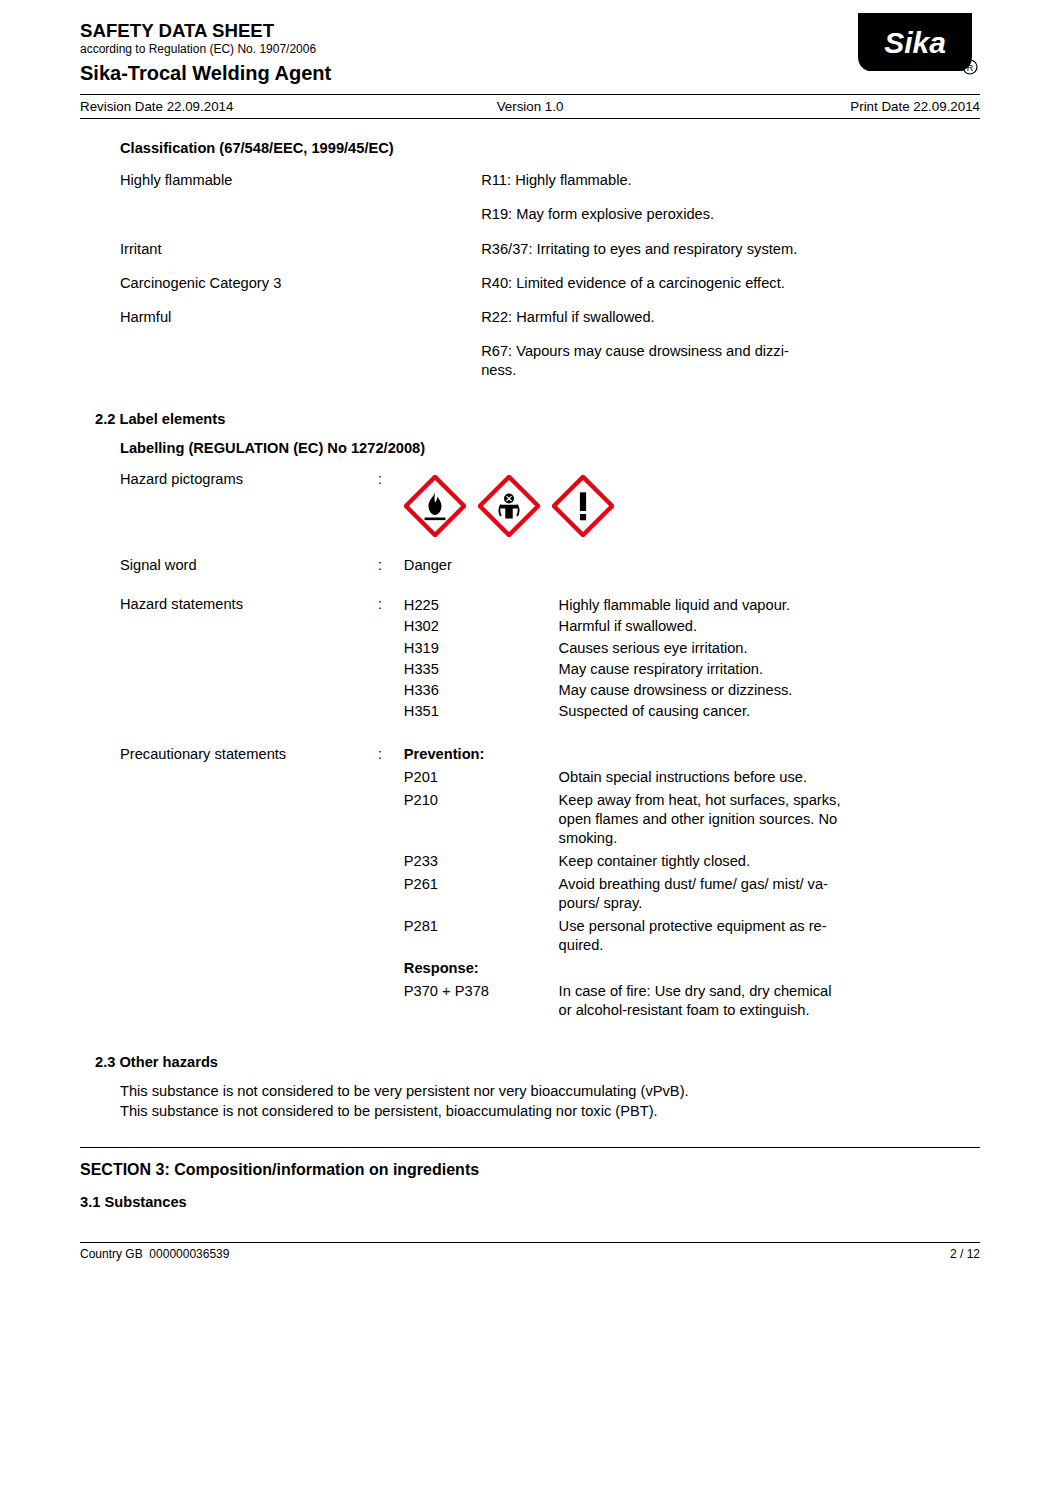SAFETY DATA SHEET
according to Regulation (EC) No. 1907/2006
Sika-Trocal Welding Agent
Sika R
Revision Date 22.09.2014 Version 1.0 Print Date 22.09.2014
Classification (67/548/EEC, 1999/45/EC)
| Highly flammable | R11: Highly flammable. |
| | R19: May form explosive peroxides. |
| Irritant | R36/37: Irritating to eyes and respiratory system. |
| Carcinogenic Category 3 | R40: Limited evidence of a carcinogenic effect. |
| Harmful | R22: Harmful if swallowed. |
| | R67: Vapours may cause drowsiness and dizzi- ness. |
2.2 Label elements
Labelling (REGULATION (EC) No 1272/2008)
| Hazard pictograms | : | |
| Signal word | : | Danger |
| Hazard statements | : | H225 H302 H319 H335 H336 H351 | Highly flammable liquid and vapour. Harmful if swallowed. Causes serious eye irritation. May cause respiratory irritation. May cause drowsiness or dizziness. Suspected of causing cancer. |
| Precautionary statements | : | Prevention: | |
| | | P201 | Obtain special instructions before use. |
| | | P210 | Keep away from heat, hot surfaces, sparks, open flames and other ignition sources. No smoking. |
| | | P233 | Keep container tightly closed. |
| | | P261 | Avoid breathing dust/ fume/ gas/ mist/ va- pours/ spray. |
| | | P281 | Use personal protective equipment as re- quired. |
| | | Response: | |
| | | P370 + P378 | In case of fire: Use dry sand, dry chemical or alcohol-resistant foam to extinguish. |
2.3 Other hazards
This substance is not considered to be very persistent nor very bioaccumulating (vPvB).
This substance is not considered to be persistent, bioaccumulating nor toxic (PBT).
SECTION 3: Composition/information on ingredients
3.1 Substances
Country GB 000000036539 2 / 12